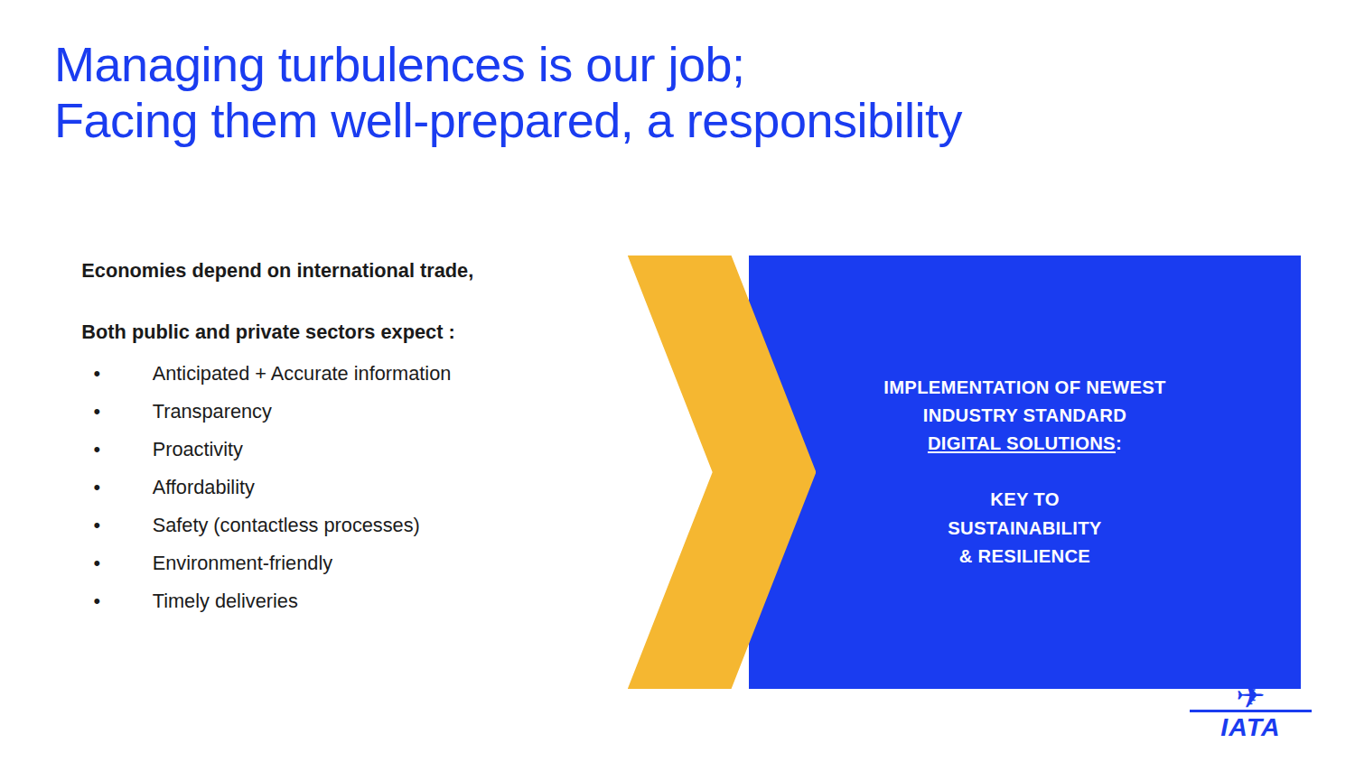Managing turbulences is our job; Facing them well-prepared, a responsibility
Economies depend on international trade,
Both public and private sectors expect :
Anticipated + Accurate information
Transparency
Proactivity
Affordability
Safety (contactless processes)
Environment-friendly
Timely deliveries
IMPLEMENTATION OF NEWEST
INDUSTRY STANDARD
DIGITAL SOLUTIONS:
KEY TO
SUSTAINABILITY
& RESILIENCE
✈
IATA